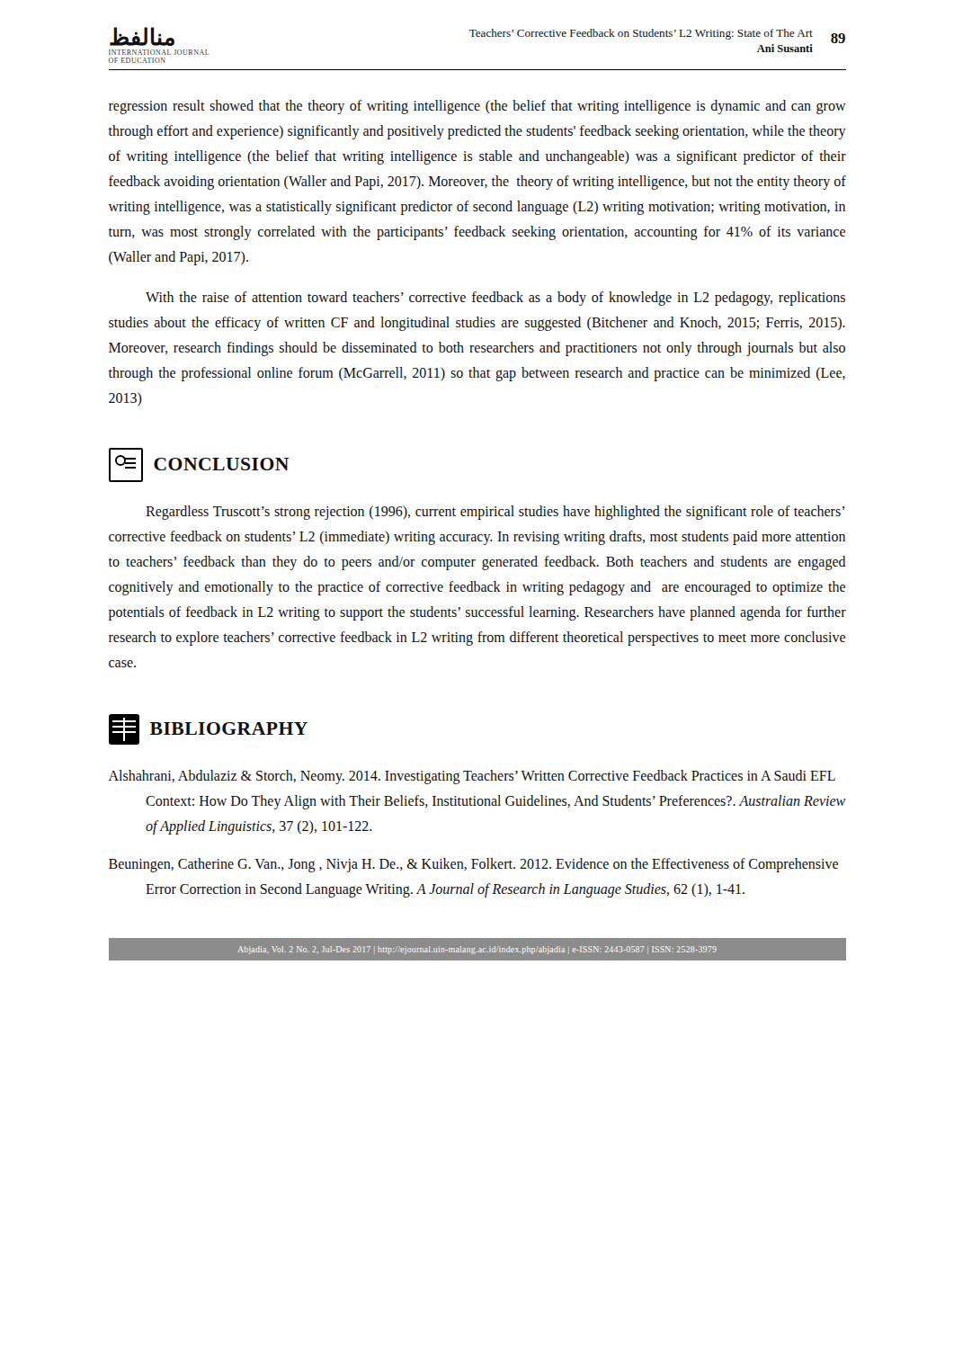منالفظ
International Journal of Education
Teachers’ Corrective Feedback on Students’ L2 Writing: State of The Art Ani Susanti
89
regression result showed that the theory of writing intelligence (the belief that writing intelligence is dynamic and can grow through effort and experience) significantly and positively predicted the students' feedback seeking orientation, while the theory of writing intelligence (the belief that writing intelligence is stable and unchangeable) was a significant predictor of their feedback avoiding orientation (Waller and Papi, 2017). Moreover, the theory of writing intelligence, but not the entity theory of writing intelligence, was a statistically significant predictor of second language (L2) writing motivation; writing motivation, in turn, was most strongly correlated with the participants’ feedback seeking orientation, accounting for 41% of its variance (Waller and Papi, 2017).
With the raise of attention toward teachers’ corrective feedback as a body of knowledge in L2 pedagogy, replications studies about the efficacy of written CF and longitudinal studies are suggested (Bitchener and Knoch, 2015; Ferris, 2015). Moreover, research findings should be disseminated to both researchers and practitioners not only through journals but also through the professional online forum (McGarrell, 2011) so that gap between research and practice can be minimized (Lee, 2013)
CONCLUSION
Regardless Truscott’s strong rejection (1996), current empirical studies have highlighted the significant role of teachers’ corrective feedback on students’ L2 (immediate) writing accuracy. In revising writing drafts, most students paid more attention to teachers’ feedback than they do to peers and/or computer generated feedback. Both teachers and students are engaged cognitively and emotionally to the practice of corrective feedback in writing pedagogy and are encouraged to optimize the potentials of feedback in L2 writing to support the students’ successful learning. Researchers have planned agenda for further research to explore teachers’ corrective feedback in L2 writing from different theoretical perspectives to meet more conclusive case.
BIBLIOGRAPHY
Alshahrani, Abdulaziz & Storch, Neomy. 2014. Investigating Teachers’ Written Corrective Feedback Practices in A Saudi EFL Context: How Do They Align with Their Beliefs, Institutional Guidelines, And Students’ Preferences?. Australian Review of Applied Linguistics, 37 (2), 101-122.
Beuningen, Catherine G. Van., Jong , Nivja H. De., & Kuiken, Folkert. 2012. Evidence on the Effectiveness of Comprehensive Error Correction in Second Language Writing. A Journal of Research in Language Studies, 62 (1), 1-41.
Abjadia, Vol. 2 No. 2, Jul-Des 2017 | http://ejournal.uin-malang.ac.id/index.php/abjadia | e-ISSN: 2443-0587 | ISSN: 2528-3979